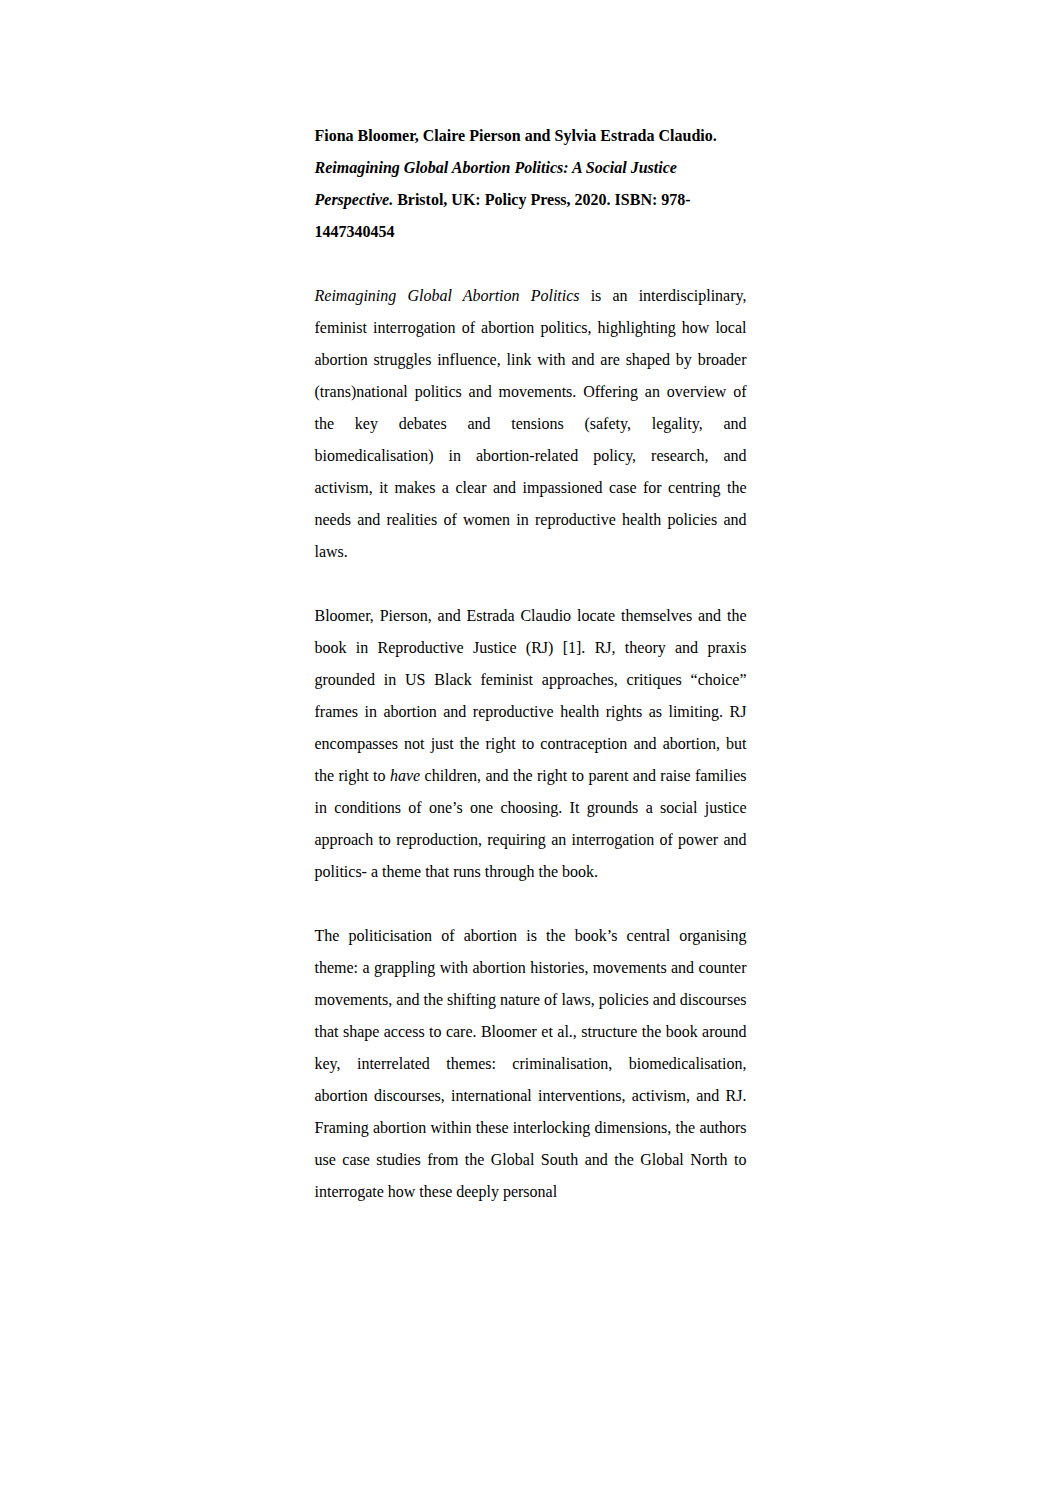Fiona Bloomer, Claire Pierson and Sylvia Estrada Claudio. Reimagining Global Abortion Politics: A Social Justice Perspective. Bristol, UK: Policy Press, 2020. ISBN: 978-1447340454
Reimagining Global Abortion Politics is an interdisciplinary, feminist interrogation of abortion politics, highlighting how local abortion struggles influence, link with and are shaped by broader (trans)national politics and movements. Offering an overview of the key debates and tensions (safety, legality, and biomedicalisation) in abortion-related policy, research, and activism, it makes a clear and impassioned case for centring the needs and realities of women in reproductive health policies and laws.
Bloomer, Pierson, and Estrada Claudio locate themselves and the book in Reproductive Justice (RJ) [1]. RJ, theory and praxis grounded in US Black feminist approaches, critiques “choice” frames in abortion and reproductive health rights as limiting. RJ encompasses not just the right to contraception and abortion, but the right to have children, and the right to parent and raise families in conditions of one’s one choosing. It grounds a social justice approach to reproduction, requiring an interrogation of power and politics- a theme that runs through the book.
The politicisation of abortion is the book’s central organising theme: a grappling with abortion histories, movements and counter movements, and the shifting nature of laws, policies and discourses that shape access to care. Bloomer et al., structure the book around key, interrelated themes: criminalisation, biomedicalisation, abortion discourses, international interventions, activism, and RJ. Framing abortion within these interlocking dimensions, the authors use case studies from the Global South and the Global North to interrogate how these deeply personal